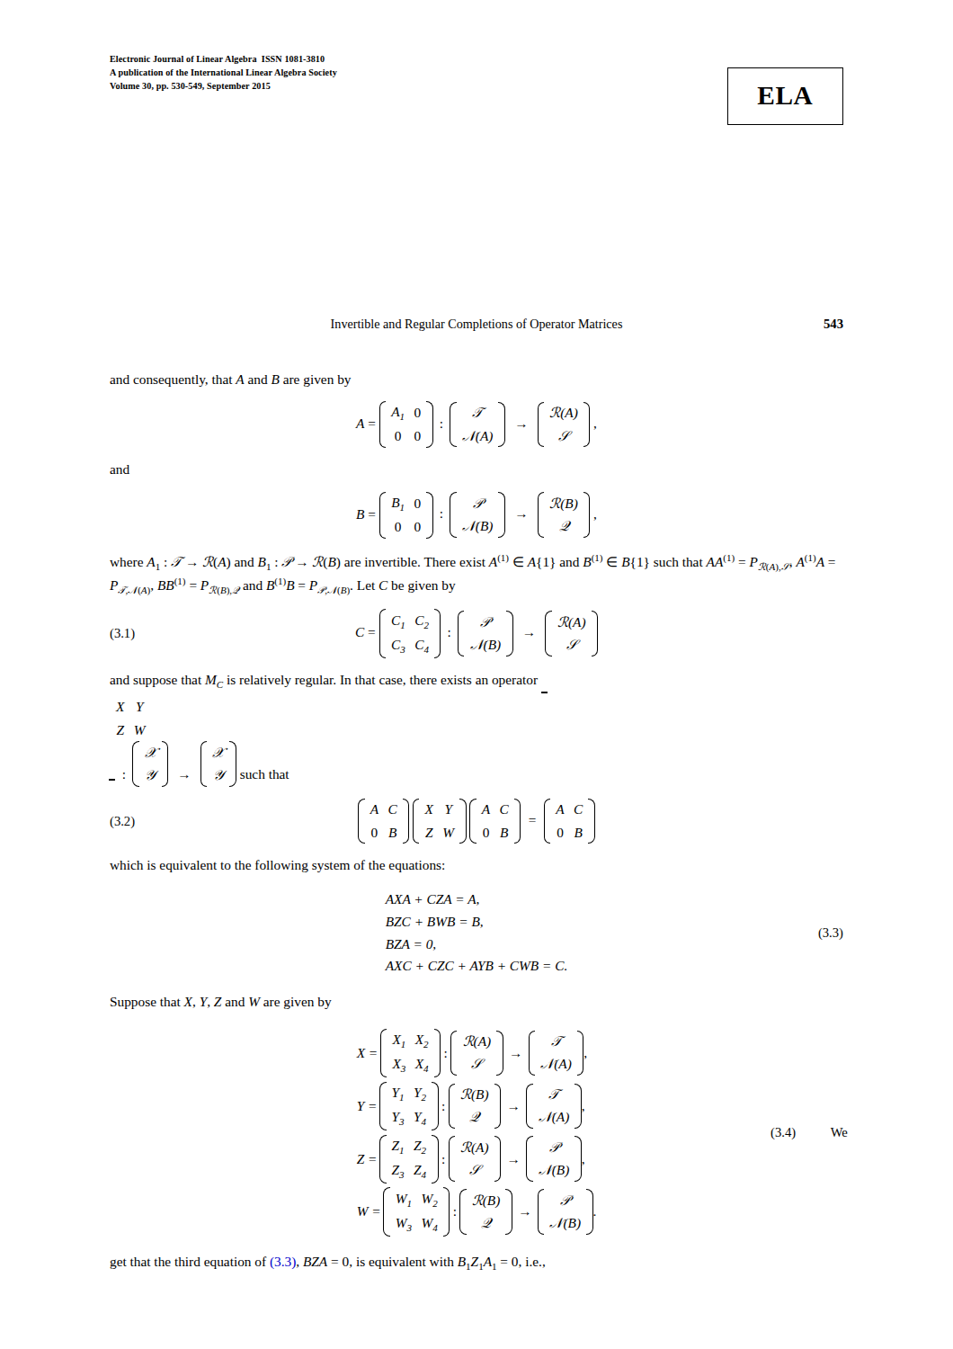Electronic Journal of Linear Algebra ISSN 1081-3810
A publication of the International Linear Algebra Society
Volume 30, pp. 530-549, September 2015
ELA
Invertible and Regular Completions of Operator Matrices 543
and consequently, that A and B are given by
A =
| A 1 | 0 |
| 0 | 0 |
:
| 𝒯 |
| 𝒩 ( A ) |
→
| ℛ ( A ) |
| 𝒮 |
,
and
B =
| B 1 | 0 |
| 0 | 0 |
:
| 𝒫 |
| 𝒩 ( B ) |
→
| ℛ ( B ) |
| 𝒬 |
,
where A1 : 𝒯 → ℛ(A) and B1 : 𝒫 → ℛ(B) are invertible. There exist A(1) ∈ A{1} and B(1) ∈ B{1} such that AA(1) = Pℛ(A),𝒮, A(1)A = P𝒯,𝒩(A), BB(1) = Pℛ(B),𝒬 and B(1)B = P𝒫,𝒩(B). Let C be given by
(3.1) C =
| C 1 | C 2 |
| C 3 | C 4 |
:
| 𝒫 |
| 𝒩 ( B ) |
→
| ℛ ( A ) |
| 𝒮 |
and suppose that MC is relatively regular. In that case, there exists an operator
| X | Y |
| Z | W |
:
| 𝒳 |
| 𝒴 |
→
| 𝒳 |
| 𝒴 |
such that
(3.2)
| A | C |
| 0 | B |
| X | Y |
| Z | W |
| A | C |
| 0 | B |
=
| A | C |
| 0 | B |
which is equivalent to the following system of the equations:
AXA + CZA = A,
BZC + BWB = B,
BZA = 0,
AXC + CZC + AYB + CWB = C.
(3.3)
Suppose that X, Y, Z and W are given by
X =
| X 1 | X 2 |
| X 3 | X 4 |
:
| ℛ ( A ) |
| 𝒮 |
→
| 𝒯 |
| 𝒩 ( A ) |
,
Y =
| Y 1 | Y 2 |
| Y 3 | Y 4 |
:
| ℛ ( B ) |
| 𝒬 |
→
| 𝒯 |
| 𝒩 ( A ) |
,
Z =
| Z 1 | Z 2 |
| Z 3 | Z 4 |
:
| ℛ ( A ) |
| 𝒮 |
→
| 𝒫 |
| 𝒩 ( B ) |
,
W =
| W 1 | W 2 |
| W 3 | W 4 |
:
| ℛ ( B ) |
| 𝒬 |
→
| 𝒫 |
| 𝒩 ( B ) |
.
(3.4) We
get that the third equation of (3.3), BZA = 0, is equivalent with B1Z1A1 = 0, i.e.,